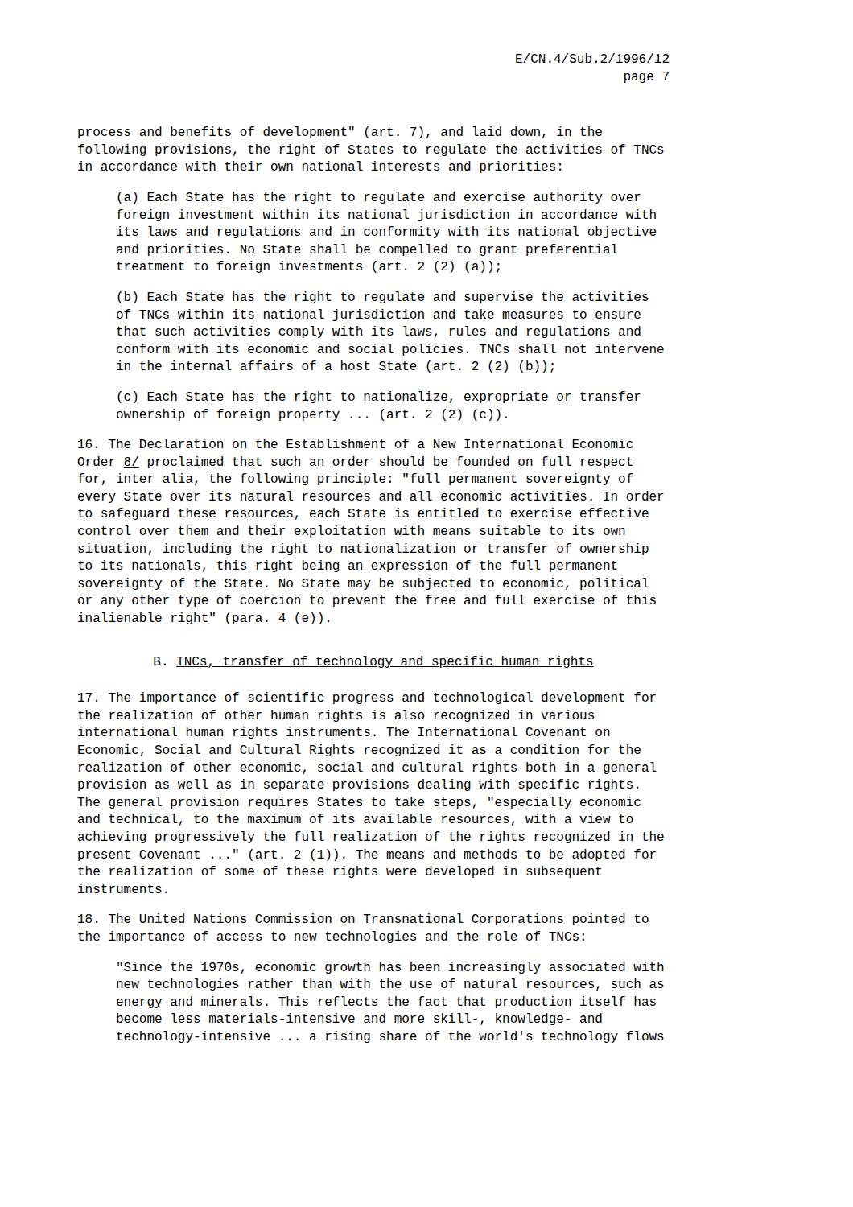E/CN.4/Sub.2/1996/12 page 7
process and benefits of development" (art. 7), and laid down, in the following provisions, the right of States to regulate the activities of TNCs in accordance with their own national interests and priorities:
(a) Each State has the right to regulate and exercise authority over foreign investment within its national jurisdiction in accordance with its laws and regulations and in conformity with its national objective and priorities. No State shall be compelled to grant preferential treatment to foreign investments (art. 2 (2) (a));
(b) Each State has the right to regulate and supervise the activities of TNCs within its national jurisdiction and take measures to ensure that such activities comply with its laws, rules and regulations and conform with its economic and social policies. TNCs shall not intervene in the internal affairs of a host State (art. 2 (2) (b));
(c) Each State has the right to nationalize, expropriate or transfer ownership of foreign property ... (art. 2 (2) (c)).
16. The Declaration on the Establishment of a New International Economic Order 8/ proclaimed that such an order should be founded on full respect for, inter alia, the following principle: "full permanent sovereignty of every State over its natural resources and all economic activities. In order to safeguard these resources, each State is entitled to exercise effective control over them and their exploitation with means suitable to its own situation, including the right to nationalization or transfer of ownership to its nationals, this right being an expression of the full permanent sovereignty of the State. No State may be subjected to economic, political or any other type of coercion to prevent the free and full exercise of this inalienable right" (para. 4 (e)).
B. TNCs, transfer of technology and specific human rights
17. The importance of scientific progress and technological development for the realization of other human rights is also recognized in various international human rights instruments. The International Covenant on Economic, Social and Cultural Rights recognized it as a condition for the realization of other economic, social and cultural rights both in a general provision as well as in separate provisions dealing with specific rights. The general provision requires States to take steps, "especially economic and technical, to the maximum of its available resources, with a view to achieving progressively the full realization of the rights recognized in the present Covenant ..." (art. 2 (1)). The means and methods to be adopted for the realization of some of these rights were developed in subsequent instruments.
18. The United Nations Commission on Transnational Corporations pointed to the importance of access to new technologies and the role of TNCs:
"Since the 1970s, economic growth has been increasingly associated with new technologies rather than with the use of natural resources, such as energy and minerals. This reflects the fact that production itself has become less materials-intensive and more skill-, knowledge- and technology-intensive ... a rising share of the world's technology flows